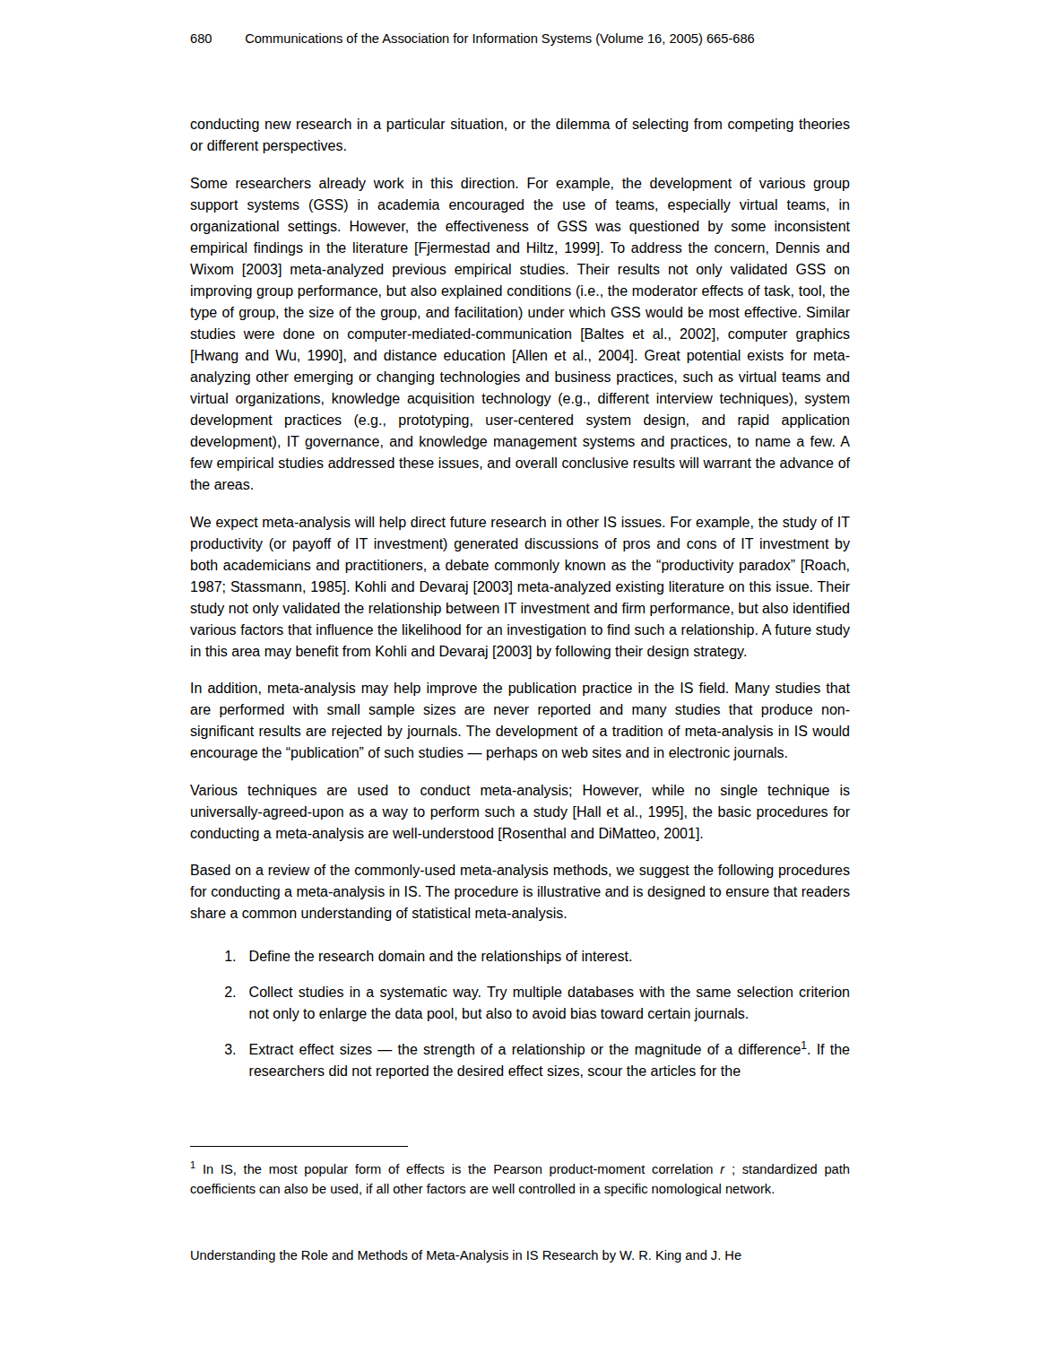680
Communications of the Association for Information Systems (Volume 16, 2005) 665-686
conducting new research in a particular situation, or the dilemma of selecting from competing theories or different perspectives.
Some researchers already work in this direction. For example, the development of various group support systems (GSS) in academia encouraged the use of teams, especially virtual teams, in organizational settings. However, the effectiveness of GSS was questioned by some inconsistent empirical findings in the literature [Fjermestad and Hiltz, 1999]. To address the concern, Dennis and Wixom [2003] meta-analyzed previous empirical studies. Their results not only validated GSS on improving group performance, but also explained conditions (i.e., the moderator effects of task, tool, the type of group, the size of the group, and facilitation) under which GSS would be most effective. Similar studies were done on computer-mediated-communication [Baltes et al., 2002], computer graphics [Hwang and Wu, 1990], and distance education [Allen et al., 2004]. Great potential exists for meta-analyzing other emerging or changing technologies and business practices, such as virtual teams and virtual organizations, knowledge acquisition technology (e.g., different interview techniques), system development practices (e.g., prototyping, user-centered system design, and rapid application development), IT governance, and knowledge management systems and practices, to name a few. A few empirical studies addressed these issues, and overall conclusive results will warrant the advance of the areas.
We expect meta-analysis will help direct future research in other IS issues. For example, the study of IT productivity (or payoff of IT investment) generated discussions of pros and cons of IT investment by both academicians and practitioners, a debate commonly known as the “productivity paradox” [Roach, 1987; Stassmann, 1985]. Kohli and Devaraj [2003] meta-analyzed existing literature on this issue. Their study not only validated the relationship between IT investment and firm performance, but also identified various factors that influence the likelihood for an investigation to find such a relationship. A future study in this area may benefit from Kohli and Devaraj [2003] by following their design strategy.
In addition, meta-analysis may help improve the publication practice in the IS field. Many studies that are performed with small sample sizes are never reported and many studies that produce non-significant results are rejected by journals. The development of a tradition of meta-analysis in IS would encourage the “publication” of such studies — perhaps on web sites and in electronic journals.
Various techniques are used to conduct meta-analysis; However, while no single technique is universally-agreed-upon as a way to perform such a study [Hall et al., 1995], the basic procedures for conducting a meta-analysis are well-understood [Rosenthal and DiMatteo, 2001].
Based on a review of the commonly-used meta-analysis methods, we suggest the following procedures for conducting a meta-analysis in IS. The procedure is illustrative and is designed to ensure that readers share a common understanding of statistical meta-analysis.
Define the research domain and the relationships of interest.
Collect studies in a systematic way. Try multiple databases with the same selection criterion not only to enlarge the data pool, but also to avoid bias toward certain journals.
Extract effect sizes — the strength of a relationship or the magnitude of a difference1. If the researchers did not reported the desired effect sizes, scour the articles for the
1 In IS, the most popular form of effects is the Pearson product-moment correlation r ; standardized path coefficients can also be used, if all other factors are well controlled in a specific nomological network.
Understanding the Role and Methods of Meta-Analysis in IS Research by W. R. King and J. He